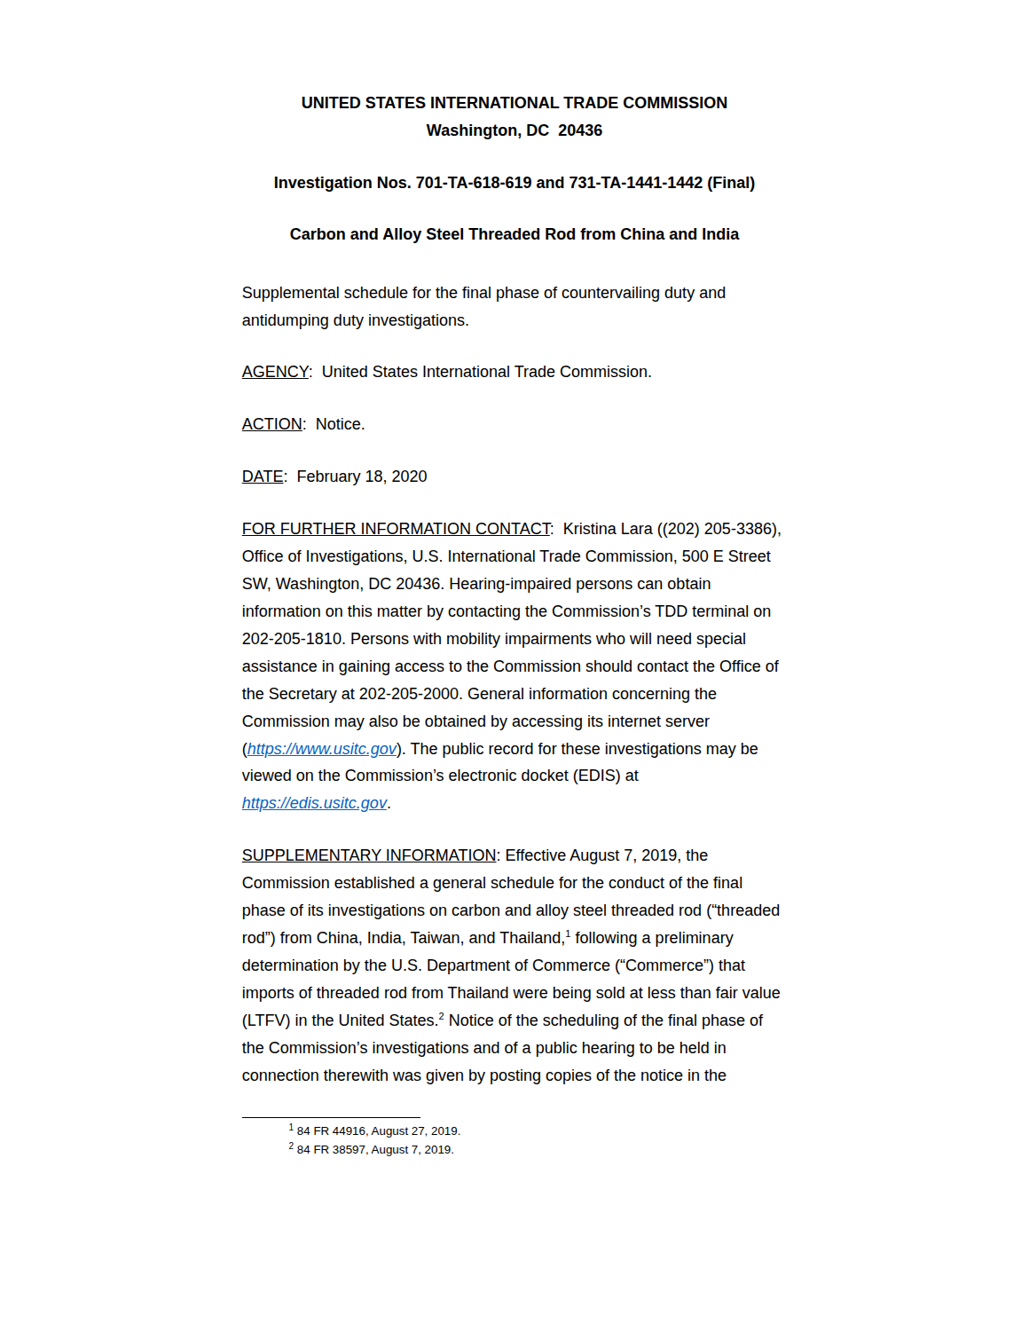UNITED STATES INTERNATIONAL TRADE COMMISSION
Washington, DC 20436
Investigation Nos. 701-TA-618-619 and 731-TA-1441-1442 (Final)
Carbon and Alloy Steel Threaded Rod from China and India
Supplemental schedule for the final phase of countervailing duty and antidumping duty investigations.
AGENCY: United States International Trade Commission.
ACTION: Notice.
DATE: February 18, 2020
FOR FURTHER INFORMATION CONTACT: Kristina Lara ((202) 205-3386), Office of Investigations, U.S. International Trade Commission, 500 E Street SW, Washington, DC 20436. Hearing-impaired persons can obtain information on this matter by contacting the Commission’s TDD terminal on 202-205-1810. Persons with mobility impairments who will need special assistance in gaining access to the Commission should contact the Office of the Secretary at 202-205-2000. General information concerning the Commission may also be obtained by accessing its internet server (https://www.usitc.gov). The public record for these investigations may be viewed on the Commission’s electronic docket (EDIS) at https://edis.usitc.gov.
SUPPLEMENTARY INFORMATION: Effective August 7, 2019, the Commission established a general schedule for the conduct of the final phase of its investigations on carbon and alloy steel threaded rod (“threaded rod”) from China, India, Taiwan, and Thailand,1 following a preliminary determination by the U.S. Department of Commerce (“Commerce”) that imports of threaded rod from Thailand were being sold at less than fair value (LTFV) in the United States.2 Notice of the scheduling of the final phase of the Commission’s investigations and of a public hearing to be held in connection therewith was given by posting copies of the notice in the
1 84 FR 44916, August 27, 2019.
2 84 FR 38597, August 7, 2019.